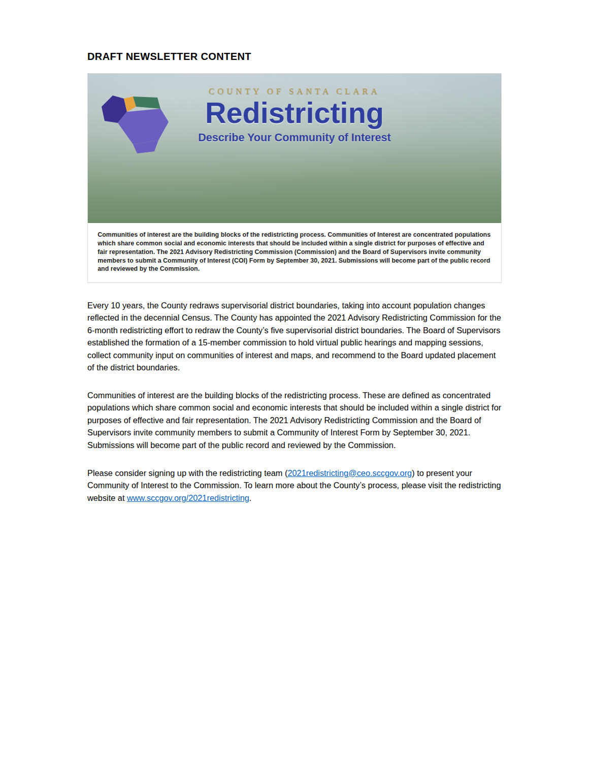DRAFT NEWSLETTER CONTENT
County of Santa Clara
Redistricting
Describe Your Community of Interest
Communities of interest are the building blocks of the redistricting process. Communities of Interest are concentrated populations which share common social and economic interests that should be included within a single district for purposes of effective and fair representation. The 2021 Advisory Redistricting Commission (Commission) and the Board of Supervisors invite community members to submit a Community of Interest (COI) Form by September 30, 2021. Submissions will become part of the public record and reviewed by the Commission.
Every 10 years, the County redraws supervisorial district boundaries, taking into account population changes reflected in the decennial Census. The County has appointed the 2021 Advisory Redistricting Commission for the 6-month redistricting effort to redraw the County’s five supervisorial district boundaries. The Board of Supervisors established the formation of a 15-member commission to hold virtual public hearings and mapping sessions, collect community input on communities of interest and maps, and recommend to the Board updated placement of the district boundaries.
Communities of interest are the building blocks of the redistricting process. These are defined as concentrated populations which share common social and economic interests that should be included within a single district for purposes of effective and fair representation. The 2021 Advisory Redistricting Commission and the Board of Supervisors invite community members to submit a Community of Interest Form by September 30, 2021. Submissions will become part of the public record and reviewed by the Commission.
Please consider signing up with the redistricting team (2021redistricting@ceo.sccgov.org) to present your Community of Interest to the Commission. To learn more about the County’s process, please visit the redistricting website at www.sccgov.org/2021redistricting.